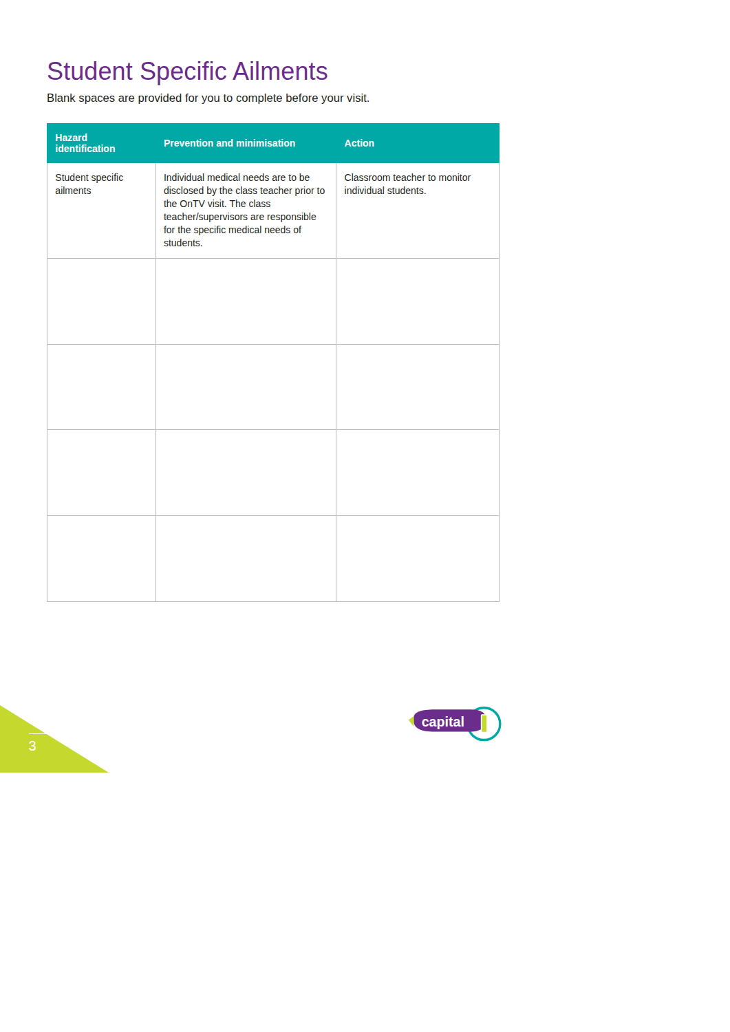Student Specific Ailments
Blank spaces are provided for you to complete before your visit.
| Hazard identification | Prevention and minimisation | Action |
| --- | --- | --- |
| Student specific ailments | Individual medical needs are to be disclosed by the class teacher prior to the OnTV visit. The class teacher/supervisors are responsible for the specific medical needs of students. | Classroom teacher to monitor individual students. |
3
capital